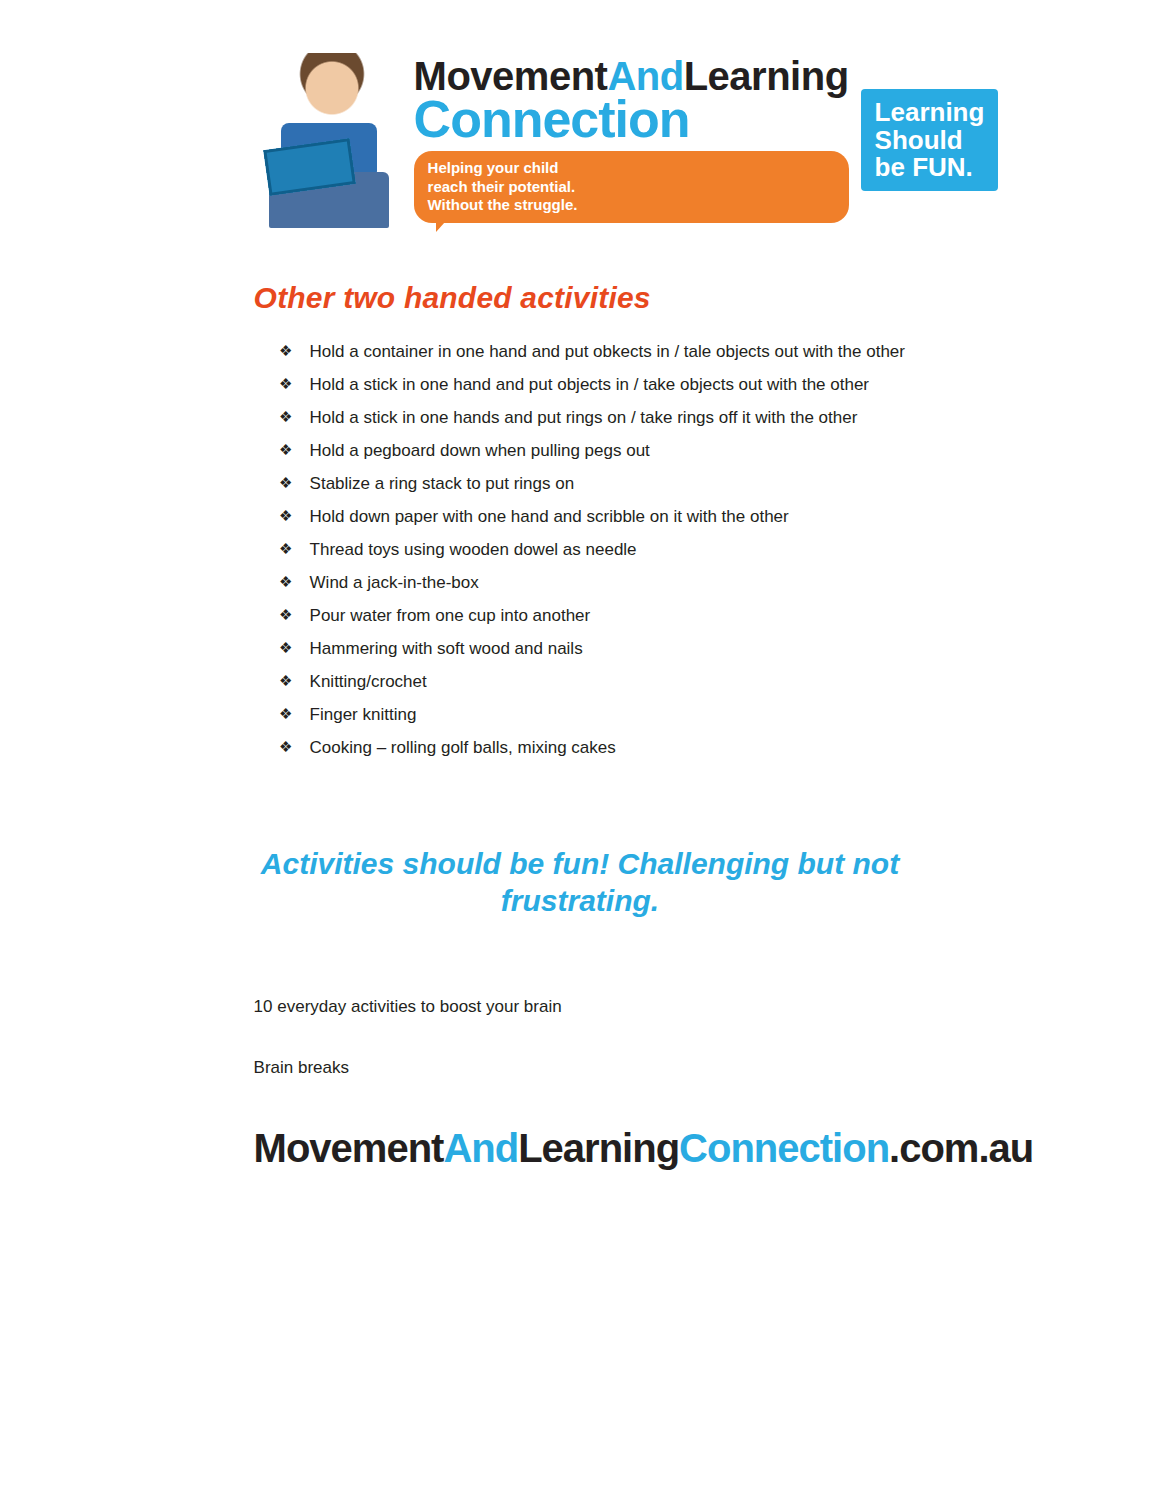Movement And Learning
Connection
Helping your child
reach their potential.
Without the struggle.
Learning
Should
be FUN.
Other two handed activities
Hold a container in one hand and put obkects in / tale objects out with the other
Hold a stick in one hand and put objects in / take objects out with the other
Hold a stick in one hands and put rings on / take rings off it with the other
Hold a pegboard down when pulling pegs out
Stablize a ring stack to put rings on
Hold down paper with one hand and scribble on it with the other
Thread toys using wooden dowel as needle
Wind a jack-in-the-box
Pour water from one cup into another
Hammering with soft wood and nails
Knitting/crochet
Finger knitting
Cooking – rolling golf balls, mixing cakes
Activities should be fun! Challenging but not frustrating.
10 everyday activities to boost your brain
Brain breaks
Movement And Learning Connection.com.au